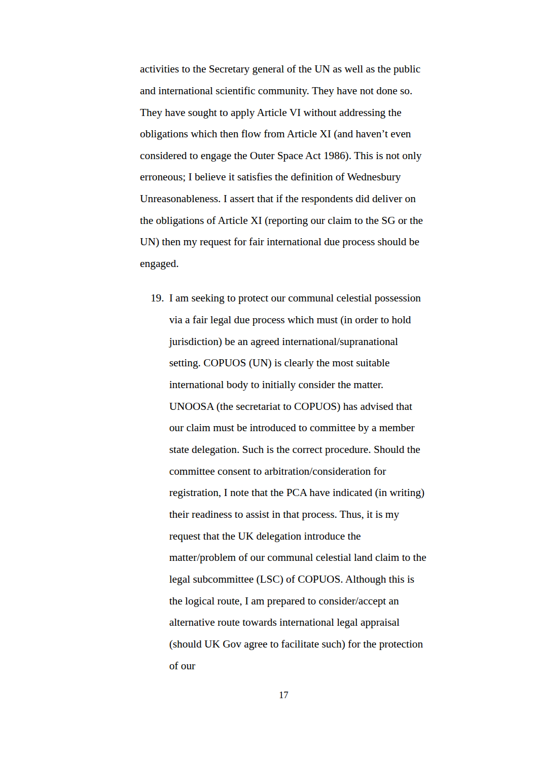activities to the Secretary general of the UN as well as the public and international scientific community. They have not done so. They have sought to apply Article VI without addressing the obligations which then flow from Article XI (and haven’t even considered to engage the Outer Space Act 1986). This is not only erroneous; I believe it satisfies the definition of Wednesbury Unreasonableness. I assert that if the respondents did deliver on the obligations of Article XI (reporting our claim to the SG or the UN) then my request for fair international due process should be engaged.
I am seeking to protect our communal celestial possession via a fair legal due process which must (in order to hold jurisdiction) be an agreed international/supranational setting. COPUOS (UN) is clearly the most suitable international body to initially consider the matter. UNOOSA (the secretariat to COPUOS) has advised that our claim must be introduced to committee by a member state delegation. Such is the correct procedure. Should the committee consent to arbitration/consideration for registration, I note that the PCA have indicated (in writing) their readiness to assist in that process. Thus, it is my request that the UK delegation introduce the matter/problem of our communal celestial land claim to the legal subcommittee (LSC) of COPUOS. Although this is the logical route, I am prepared to consider/accept an alternative route towards international legal appraisal (should UK Gov agree to facilitate such) for the protection of our
17